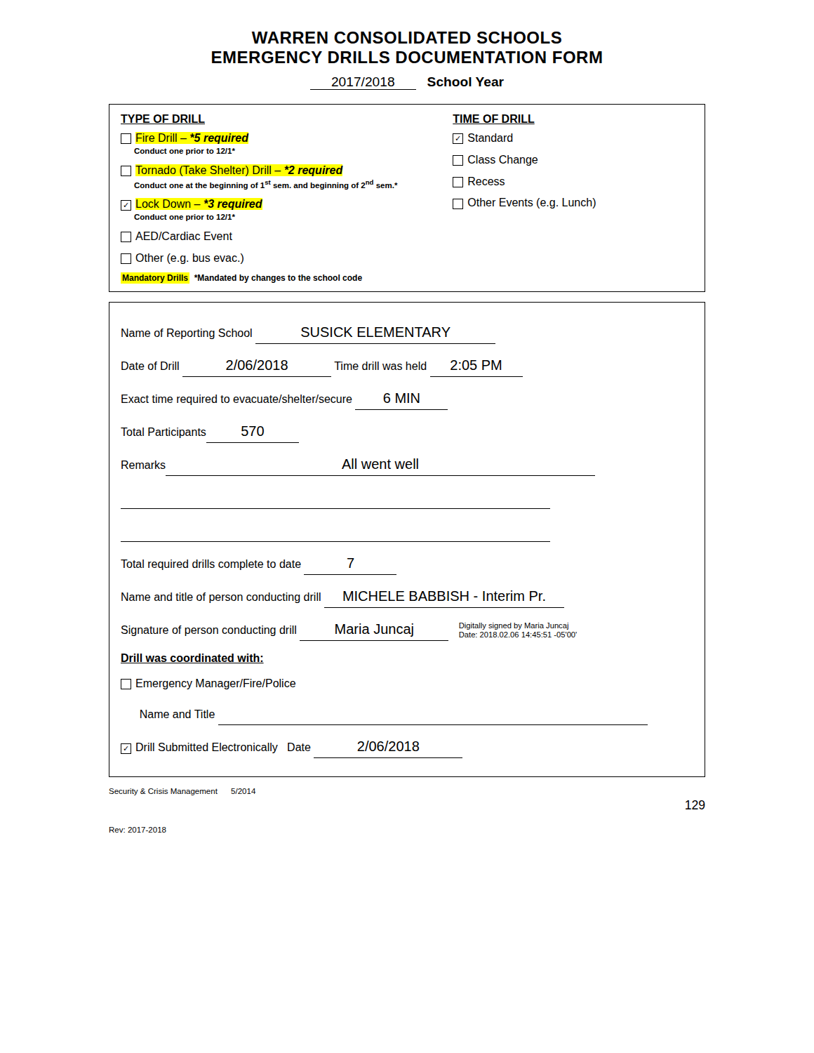WARREN CONSOLIDATED SCHOOLS
EMERGENCY DRILLS DOCUMENTATION FORM
2017/2018 School Year
| TYPE OF DRILL Fire Drill – *5 required Conduct one prior to 12/1* Tornado (Take Shelter) Drill – *2 required Conduct one at the beginning of 1 st sem. and beginning of 2 nd sem.* Lock Down – *3 required Conduct one prior to 12/1* AED/Cardiac Event Other (e.g. bus evac.) Mandatory Drills *Mandated by changes to the school code | TIME OF DRILL Standard Class Change Recess Other Events (e.g. Lunch) |
Name of Reporting School SUSICK ELEMENTARY
Date of Drill 2/06/2018 Time drill was held 2:05 PM
Exact time required to evacuate/shelter/secure 6 MIN
Total Participants570
RemarksAll went well
Total required drills complete to date 7
Name and title of person conducting drill MICHELE BABBISH - Interim Pr.
Signature of person conducting drill Maria Juncaj Digitally signed by Maria Juncaj
Date: 2018.02.06 14:45:51 -05'00'
Drill was coordinated with:
Emergency Manager/Fire/Police
Name and Title
Drill Submitted Electronically Date 2/06/2018
Security & Crisis Management 5/2014
129
Rev: 2017-2018